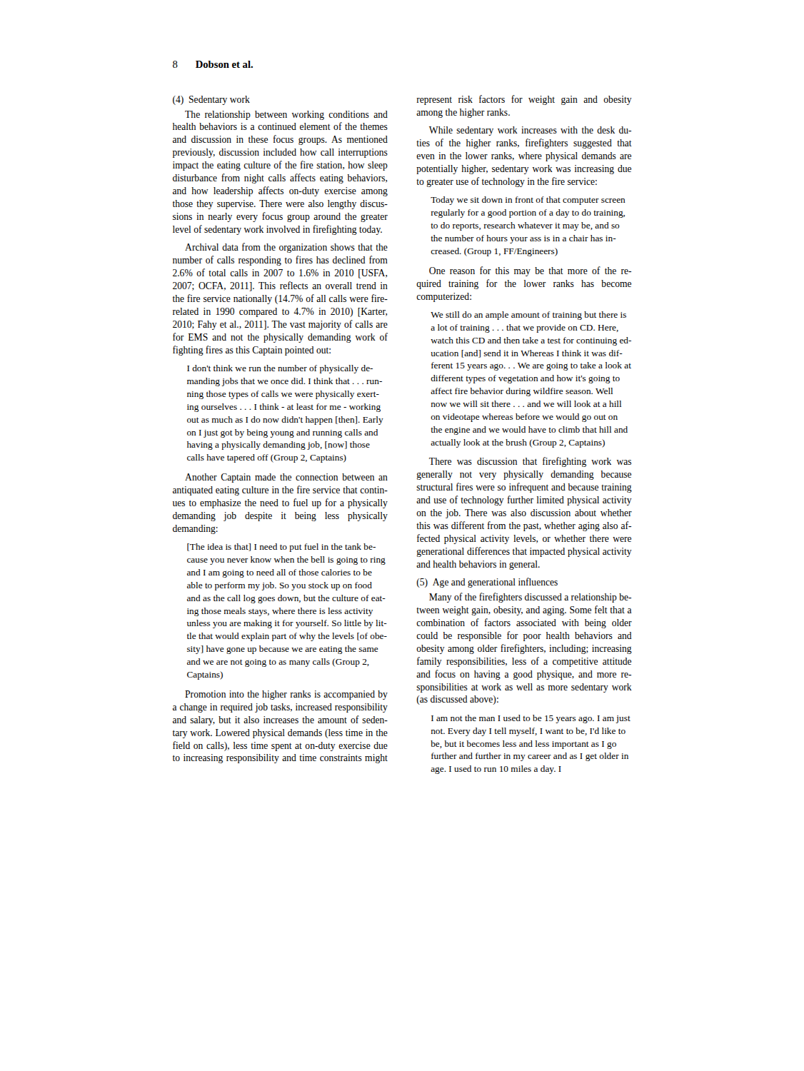8 Dobson et al.
(4) Sedentary work
The relationship between working conditions and health behaviors is a continued element of the themes and discussion in these focus groups. As mentioned previously, discussion included how call interruptions impact the eating culture of the fire station, how sleep disturbance from night calls affects eating behaviors, and how leadership affects on-duty exercise among those they supervise. There were also lengthy discussions in nearly every focus group around the greater level of sedentary work involved in firefighting today.
Archival data from the organization shows that the number of calls responding to fires has declined from 2.6% of total calls in 2007 to 1.6% in 2010 [USFA, 2007; OCFA, 2011]. This reflects an overall trend in the fire service nationally (14.7% of all calls were fire-related in 1990 compared to 4.7% in 2010) [Karter, 2010; Fahy et al., 2011]. The vast majority of calls are for EMS and not the physically demanding work of fighting fires as this Captain pointed out:
I don't think we run the number of physically demanding jobs that we once did. I think that . . . running those types of calls we were physically exerting ourselves . . . I think - at least for me - working out as much as I do now didn't happen [then]. Early on I just got by being young and running calls and having a physically demanding job, [now] those calls have tapered off (Group 2, Captains)
Another Captain made the connection between an antiquated eating culture in the fire service that continues to emphasize the need to fuel up for a physically demanding job despite it being less physically demanding:
[The idea is that] I need to put fuel in the tank because you never know when the bell is going to ring and I am going to need all of those calories to be able to perform my job. So you stock up on food and as the call log goes down, but the culture of eating those meals stays, where there is less activity unless you are making it for yourself. So little by little that would explain part of why the levels [of obesity] have gone up because we are eating the same and we are not going to as many calls (Group 2, Captains)
Promotion into the higher ranks is accompanied by a change in required job tasks, increased responsibility and salary, but it also increases the amount of sedentary work. Lowered physical demands (less time in the field on calls), less time spent at on-duty exercise due to increasing responsibility and time constraints might represent risk factors for weight gain and obesity among the higher ranks.
While sedentary work increases with the desk duties of the higher ranks, firefighters suggested that even in the lower ranks, where physical demands are potentially higher, sedentary work was increasing due to greater use of technology in the fire service:
Today we sit down in front of that computer screen regularly for a good portion of a day to do training, to do reports, research whatever it may be, and so the number of hours your ass is in a chair has increased. (Group 1, FF/Engineers)
One reason for this may be that more of the required training for the lower ranks has become computerized:
We still do an ample amount of training but there is a lot of training . . . that we provide on CD. Here, watch this CD and then take a test for continuing education [and] send it in Whereas I think it was different 15 years ago. . . We are going to take a look at different types of vegetation and how it's going to affect fire behavior during wildfire season. Well now we will sit there . . . and we will look at a hill on videotape whereas before we would go out on the engine and we would have to climb that hill and actually look at the brush (Group 2, Captains)
There was discussion that firefighting work was generally not very physically demanding because structural fires were so infrequent and because training and use of technology further limited physical activity on the job. There was also discussion about whether this was different from the past, whether aging also affected physical activity levels, or whether there were generational differences that impacted physical activity and health behaviors in general.
(5) Age and generational influences
Many of the firefighters discussed a relationship between weight gain, obesity, and aging. Some felt that a combination of factors associated with being older could be responsible for poor health behaviors and obesity among older firefighters, including; increasing family responsibilities, less of a competitive attitude and focus on having a good physique, and more responsibilities at work as well as more sedentary work (as discussed above):
I am not the man I used to be 15 years ago. I am just not. Every day I tell myself, I want to be, I'd like to be, but it becomes less and less important as I go further and further in my career and as I get older in age. I used to run 10 miles a day. I